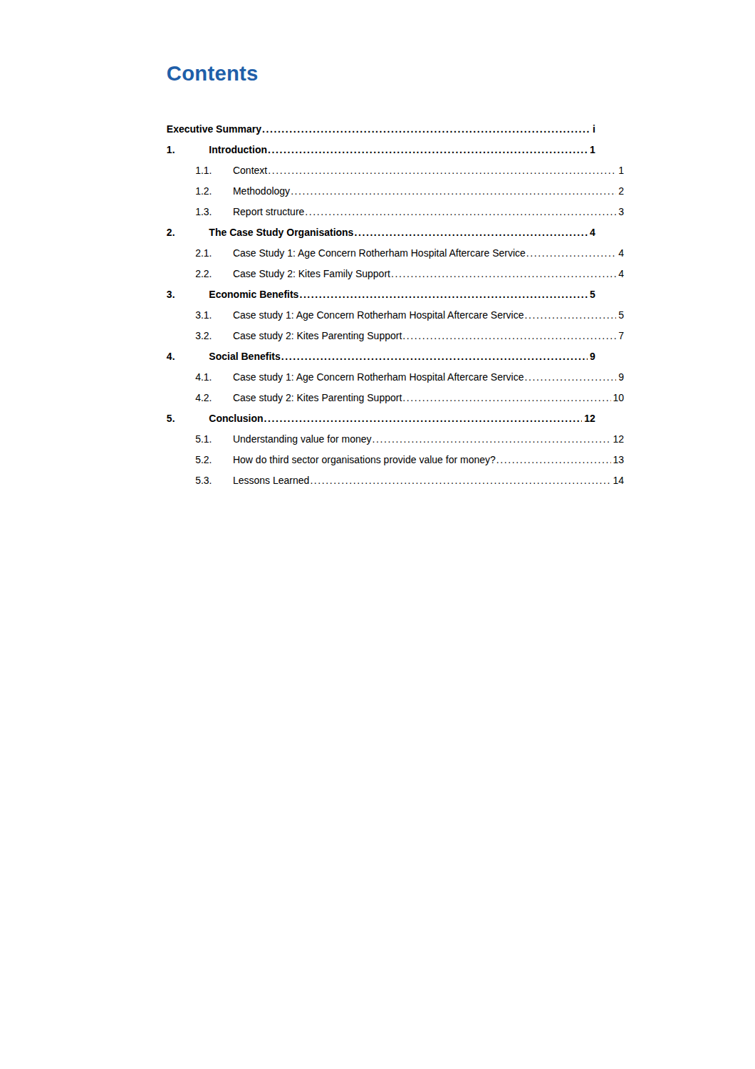Contents
Executive Summary ....................................................................................................... i
1. Introduction .............................................................................................................. 1
1.1. Context ................................................................................................................ 1
1.2. Methodology ....................................................................................................... 2
1.3. Report structure .................................................................................................. 3
2. The Case Study Organisations ................................................................................. 4
2.1. Case Study 1: Age Concern Rotherham Hospital Aftercare Service ....................... 4
2.2. Case Study 2: Kites Family Support ....................................................................... 4
3. Economic Benefits ..................................................................................................... 5
3.1. Case study 1: Age Concern Rotherham Hospital Aftercare Service ........................ 5
3.2. Case study 2: Kites Parenting Support .................................................................... 7
4. Social Benefits .......................................................................................................... 9
4.1. Case study 1: Age Concern Rotherham Hospital Aftercare Service ........................ 9
4.2. Case study 2: Kites Parenting Support .................................................................. 10
5. Conclusion .............................................................................................................. 12
5.1. Understanding value for money ............................................................................ 12
5.2. How do third sector organisations provide value for money? ................................ 13
5.3. Lessons Learned ................................................................................................ 14